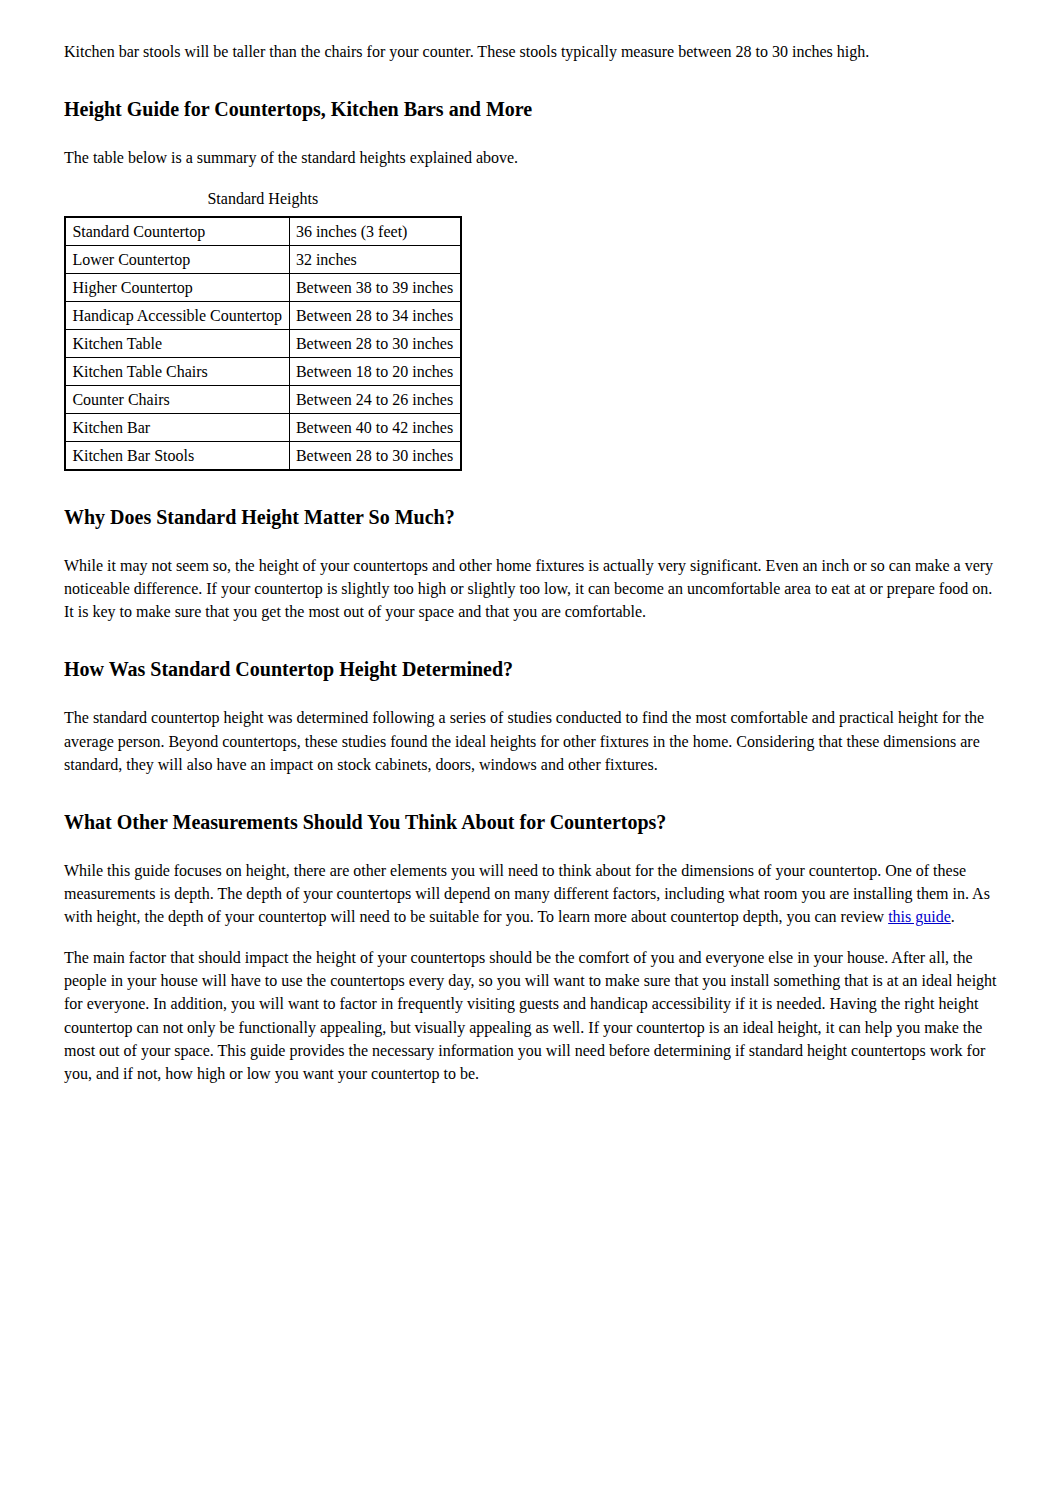Kitchen bar stools will be taller than the chairs for your counter. These stools typically measure between 28 to 30 inches high.
Height Guide for Countertops, Kitchen Bars and More
The table below is a summary of the standard heights explained above.
Standard Heights
| Standard Countertop | 36 inches (3 feet) |
| Lower Countertop | 32 inches |
| Higher Countertop | Between 38 to 39 inches |
| Handicap Accessible Countertop | Between 28 to 34 inches |
| Kitchen Table | Between 28 to 30 inches |
| Kitchen Table Chairs | Between 18 to 20 inches |
| Counter Chairs | Between 24 to 26 inches |
| Kitchen Bar | Between 40 to 42 inches |
| Kitchen Bar Stools | Between 28 to 30 inches |
Why Does Standard Height Matter So Much?
While it may not seem so, the height of your countertops and other home fixtures is actually very significant. Even an inch or so can make a very noticeable difference. If your countertop is slightly too high or slightly too low, it can become an uncomfortable area to eat at or prepare food on. It is key to make sure that you get the most out of your space and that you are comfortable.
How Was Standard Countertop Height Determined?
The standard countertop height was determined following a series of studies conducted to find the most comfortable and practical height for the average person. Beyond countertops, these studies found the ideal heights for other fixtures in the home. Considering that these dimensions are standard, they will also have an impact on stock cabinets, doors, windows and other fixtures.
What Other Measurements Should You Think About for Countertops?
While this guide focuses on height, there are other elements you will need to think about for the dimensions of your countertop. One of these measurements is depth. The depth of your countertops will depend on many different factors, including what room you are installing them in. As with height, the depth of your countertop will need to be suitable for you. To learn more about countertop depth, you can review this guide.
The main factor that should impact the height of your countertops should be the comfort of you and everyone else in your house. After all, the people in your house will have to use the countertops every day, so you will want to make sure that you install something that is at an ideal height for everyone. In addition, you will want to factor in frequently visiting guests and handicap accessibility if it is needed. Having the right height countertop can not only be functionally appealing, but visually appealing as well. If your countertop is an ideal height, it can help you make the most out of your space. This guide provides the necessary information you will need before determining if standard height countertops work for you, and if not, how high or low you want your countertop to be.